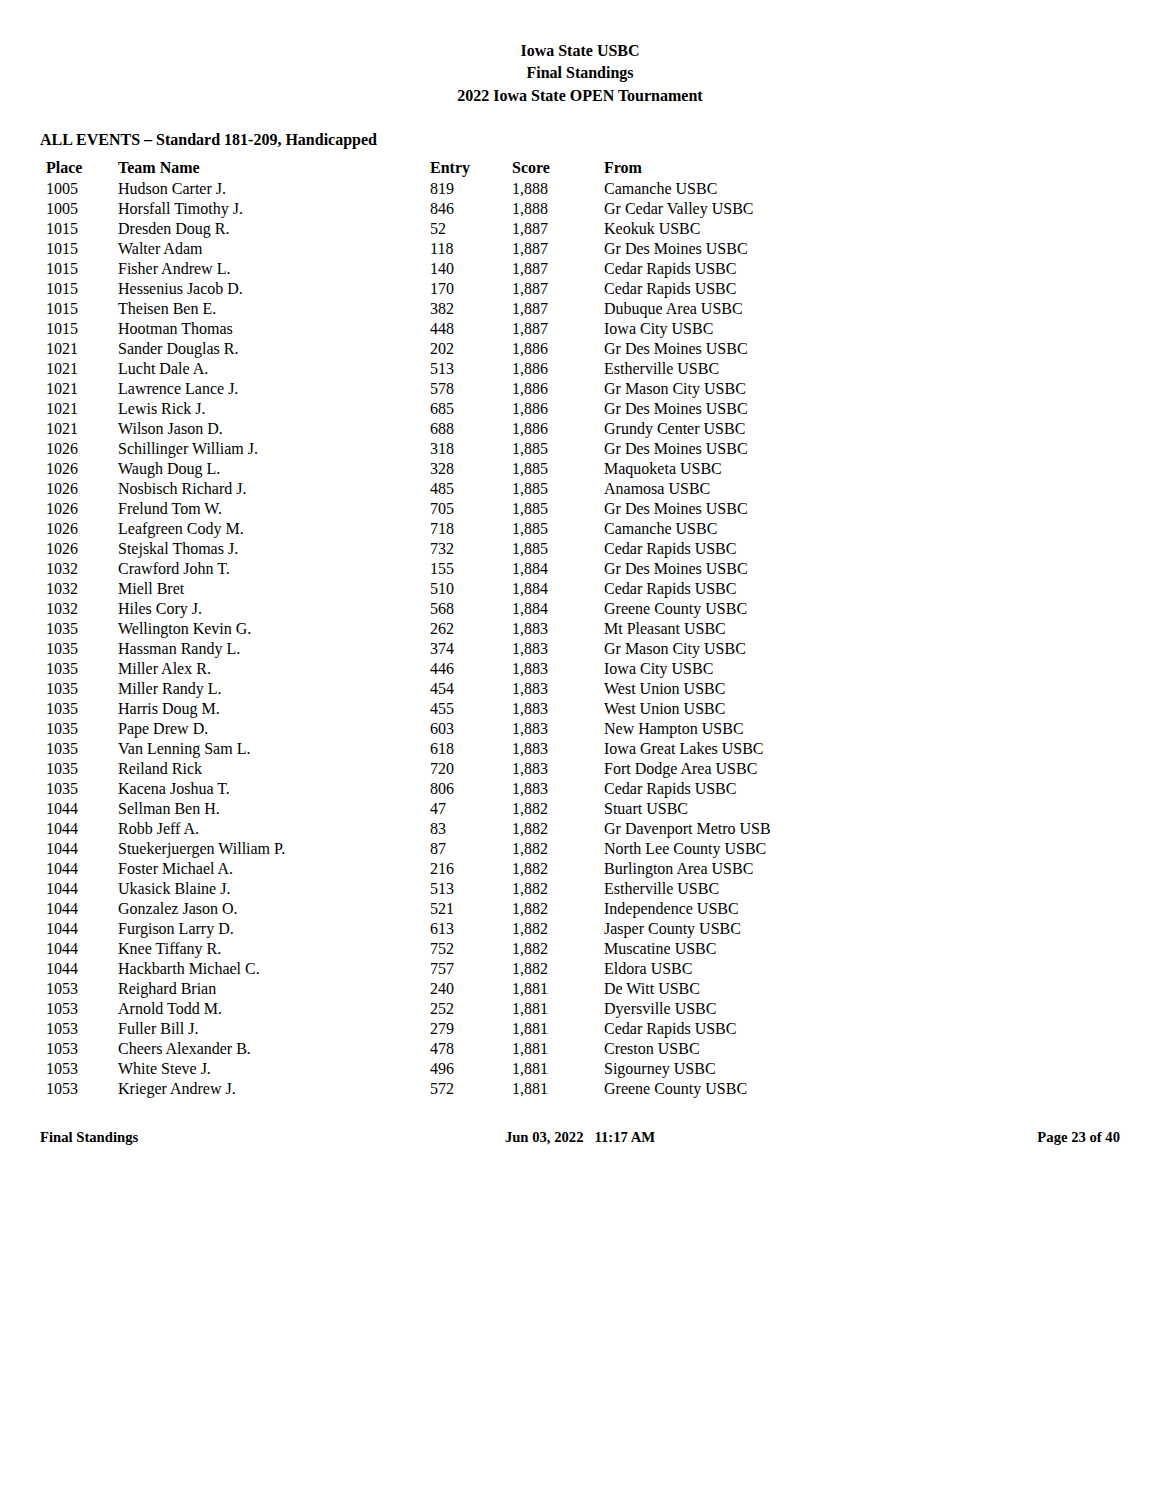Iowa State USBC
Final Standings
2022 Iowa State OPEN Tournament
ALL EVENTS – Standard 181-209, Handicapped
| Place | Team Name | Entry | Score | From |
| --- | --- | --- | --- | --- |
| 1005 | Hudson Carter J. | 819 | 1,888 | Camanche USBC |
| 1005 | Horsfall Timothy J. | 846 | 1,888 | Gr Cedar Valley USBC |
| 1015 | Dresden Doug R. | 52 | 1,887 | Keokuk USBC |
| 1015 | Walter Adam | 118 | 1,887 | Gr Des Moines USBC |
| 1015 | Fisher Andrew L. | 140 | 1,887 | Cedar Rapids USBC |
| 1015 | Hessenius Jacob D. | 170 | 1,887 | Cedar Rapids USBC |
| 1015 | Theisen Ben E. | 382 | 1,887 | Dubuque Area USBC |
| 1015 | Hootman Thomas | 448 | 1,887 | Iowa City USBC |
| 1021 | Sander Douglas R. | 202 | 1,886 | Gr Des Moines USBC |
| 1021 | Lucht Dale A. | 513 | 1,886 | Estherville USBC |
| 1021 | Lawrence Lance J. | 578 | 1,886 | Gr Mason City USBC |
| 1021 | Lewis Rick J. | 685 | 1,886 | Gr Des Moines USBC |
| 1021 | Wilson Jason D. | 688 | 1,886 | Grundy Center USBC |
| 1026 | Schillinger William J. | 318 | 1,885 | Gr Des Moines USBC |
| 1026 | Waugh Doug L. | 328 | 1,885 | Maquoketa USBC |
| 1026 | Nosbisch Richard J. | 485 | 1,885 | Anamosa USBC |
| 1026 | Frelund Tom W. | 705 | 1,885 | Gr Des Moines USBC |
| 1026 | Leafgreen Cody M. | 718 | 1,885 | Camanche USBC |
| 1026 | Stejskal Thomas J. | 732 | 1,885 | Cedar Rapids USBC |
| 1032 | Crawford John T. | 155 | 1,884 | Gr Des Moines USBC |
| 1032 | Miell Bret | 510 | 1,884 | Cedar Rapids USBC |
| 1032 | Hiles Cory J. | 568 | 1,884 | Greene County USBC |
| 1035 | Wellington Kevin G. | 262 | 1,883 | Mt Pleasant USBC |
| 1035 | Hassman Randy L. | 374 | 1,883 | Gr Mason City USBC |
| 1035 | Miller Alex R. | 446 | 1,883 | Iowa City USBC |
| 1035 | Miller Randy L. | 454 | 1,883 | West Union USBC |
| 1035 | Harris Doug M. | 455 | 1,883 | West Union USBC |
| 1035 | Pape Drew D. | 603 | 1,883 | New Hampton USBC |
| 1035 | Van Lenning Sam L. | 618 | 1,883 | Iowa Great Lakes USBC |
| 1035 | Reiland Rick | 720 | 1,883 | Fort Dodge Area USBC |
| 1035 | Kacena Joshua T. | 806 | 1,883 | Cedar Rapids USBC |
| 1044 | Sellman Ben H. | 47 | 1,882 | Stuart USBC |
| 1044 | Robb Jeff A. | 83 | 1,882 | Gr Davenport Metro USB |
| 1044 | Stuekerjuergen William P. | 87 | 1,882 | North Lee County USBC |
| 1044 | Foster Michael A. | 216 | 1,882 | Burlington Area USBC |
| 1044 | Ukasick Blaine J. | 513 | 1,882 | Estherville USBC |
| 1044 | Gonzalez Jason O. | 521 | 1,882 | Independence USBC |
| 1044 | Furgison Larry D. | 613 | 1,882 | Jasper County USBC |
| 1044 | Knee Tiffany R. | 752 | 1,882 | Muscatine USBC |
| 1044 | Hackbarth Michael C. | 757 | 1,882 | Eldora USBC |
| 1053 | Reighard Brian | 240 | 1,881 | De Witt USBC |
| 1053 | Arnold Todd M. | 252 | 1,881 | Dyersville USBC |
| 1053 | Fuller Bill J. | 279 | 1,881 | Cedar Rapids USBC |
| 1053 | Cheers Alexander B. | 478 | 1,881 | Creston USBC |
| 1053 | White Steve J. | 496 | 1,881 | Sigourney USBC |
| 1053 | Krieger Andrew J. | 572 | 1,881 | Greene County USBC |
Final Standings
Jun 03, 2022 11:17 AM
Page 23 of 40